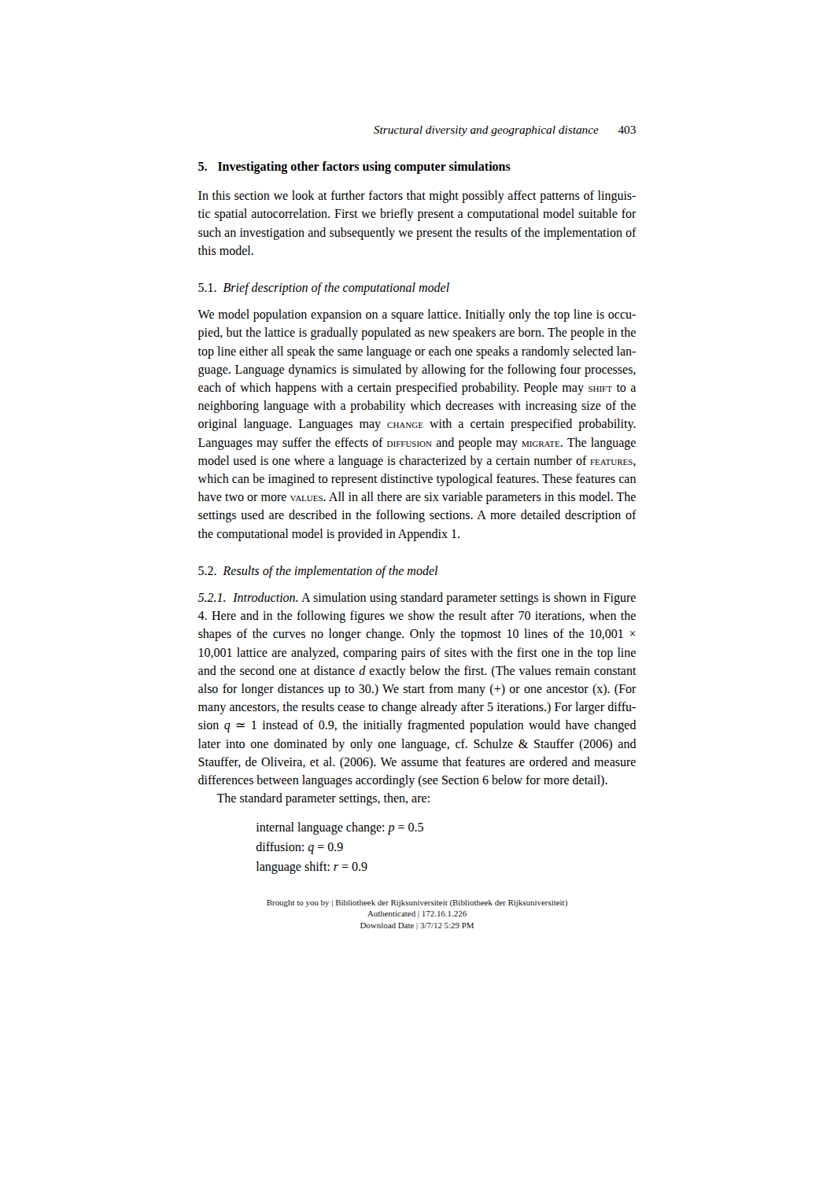Structural diversity and geographical distance 403
5. Investigating other factors using computer simulations
In this section we look at further factors that might possibly affect patterns of linguistic spatial autocorrelation. First we briefly present a computational model suitable for such an investigation and subsequently we present the results of the implementation of this model.
5.1. Brief description of the computational model
We model population expansion on a square lattice. Initially only the top line is occupied, but the lattice is gradually populated as new speakers are born. The people in the top line either all speak the same language or each one speaks a randomly selected language. Language dynamics is simulated by allowing for the following four processes, each of which happens with a certain prespecified probability. People may shift to a neighboring language with a probability which decreases with increasing size of the original language. Languages may change with a certain prespecified probability. Languages may suffer the effects of diffusion and people may migrate. The language model used is one where a language is characterized by a certain number of features, which can be imagined to represent distinctive typological features. These features can have two or more values. All in all there are six variable parameters in this model. The settings used are described in the following sections. A more detailed description of the computational model is provided in Appendix 1.
5.2. Results of the implementation of the model
5.2.1. Introduction. A simulation using standard parameter settings is shown in Figure 4. Here and in the following figures we show the result after 70 iterations, when the shapes of the curves no longer change. Only the topmost 10 lines of the 10,001 × 10,001 lattice are analyzed, comparing pairs of sites with the first one in the top line and the second one at distance d exactly below the first. (The values remain constant also for longer distances up to 30.) We start from many (+) or one ancestor (x). (For many ancestors, the results cease to change already after 5 iterations.) For larger diffusion q ≃ 1 instead of 0.9, the initially fragmented population would have changed later into one dominated by only one language, cf. Schulze & Stauffer (2006) and Stauffer, de Oliveira, et al. (2006). We assume that features are ordered and measure differences between languages accordingly (see Section 6 below for more detail).
The standard parameter settings, then, are:
internal language change: p = 0.5
diffusion: q = 0.9
language shift: r = 0.9
Brought to you by | Bibliotheek der Rijksuniversiteit (Bibliotheek der Rijksuniversiteit)
Authenticated | 172.16.1.226
Download Date | 3/7/12 5:29 PM